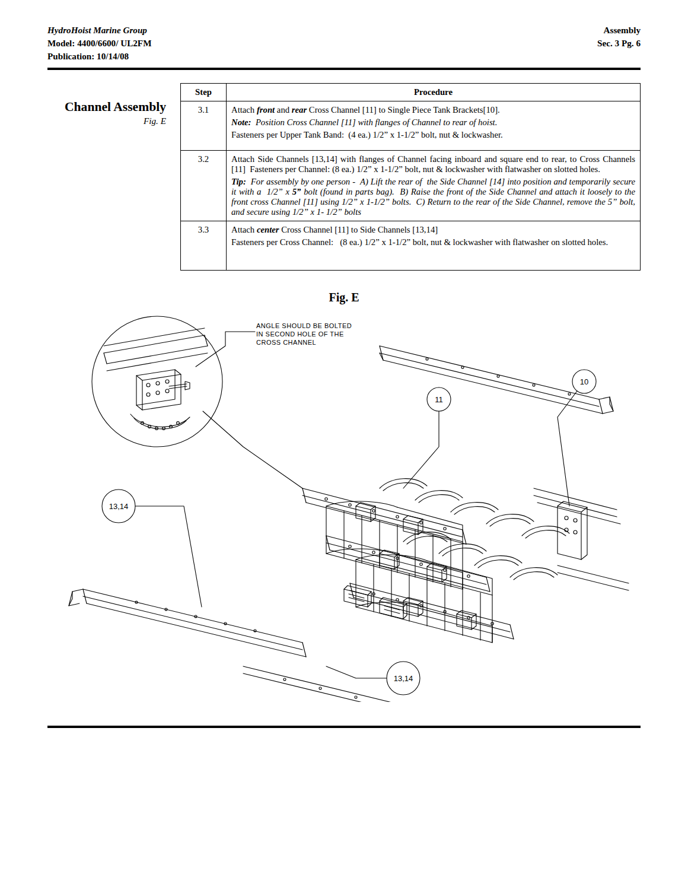HydroHoist Marine Group
Model: 4400/6600/ UL2FM
Publication: 10/14/08
Assembly
Sec. 3 Pg. 6
Channel Assembly
Fig. E
| Step | Procedure |
| --- | --- |
| 3.1 | Attach front and rear Cross Channel [11] to Single Piece Tank Brackets[10]. Note: Position Cross Channel [11] with flanges of Channel to rear of hoist. Fasteners per Upper Tank Band: (4 ea.) 1/2” x 1-1/2” bolt, nut & lockwasher. |
| 3.2 | Attach Side Channels [13,14] with flanges of Channel facing inboard and square end to rear, to Cross Channels [11] Fasteners per Channel: (8 ea.) 1/2” x 1-1/2” bolt, nut & lockwasher with flatwasher on slotted holes. Tip: For assembly by one person - A) Lift the rear of the Side Channel [14] into position and temporarily secure it with a 1/2” x 5” bolt (found in parts bag). B) Raise the front of the Side Channel and attach it loosely to the front cross Channel [11] using 1/2” x 1-1/2” bolts. C) Return to the rear of the Side Channel, remove the 5” bolt, and secure using 1/2” x 1- 1/2” bolts |
| 3.3 | Attach center Cross Channel [11] to Side Channels [13,14] Fasteners per Cross Channel: (8 ea.) 1/2” x 1-1/2” bolt, nut & lockwasher with flatwasher on slotted holes. |
Fig. E
ANGLE SHOULD BE BOLTED IN SECOND HOLE OF THE CROSS CHANNEL 10 11 13,14 13,14